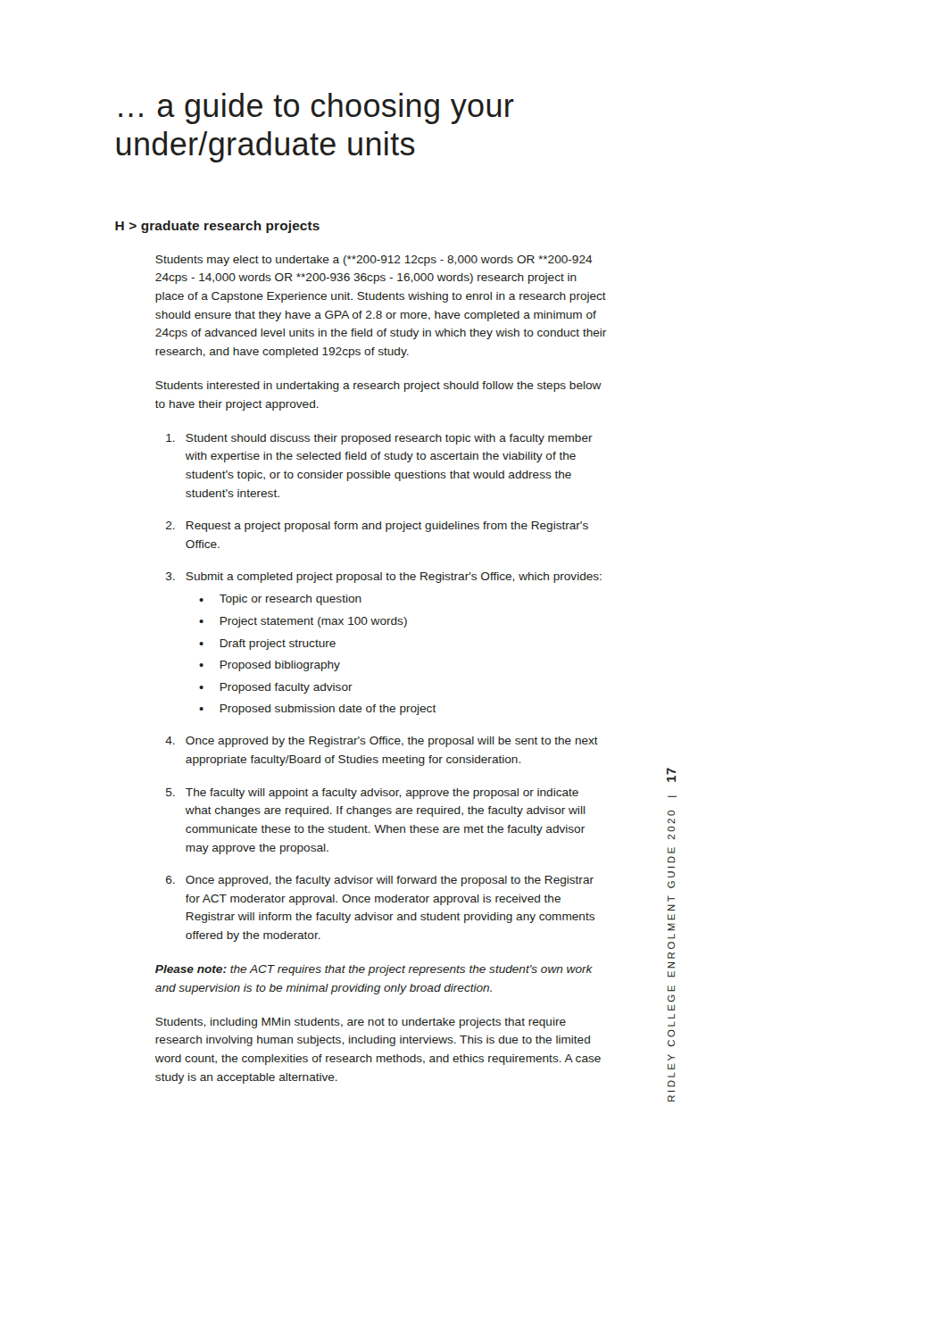… a guide to choosing your
under/graduate units
H > graduate research projects
Students may elect to undertake a (**200-912 12cps - 8,000 words OR **200-924 24cps - 14,000 words OR **200-936 36cps - 16,000 words) research project in place of a Capstone Experience unit. Students wishing to enrol in a research project should ensure that they have a GPA of 2.8 or more, have completed a minimum of 24cps of advanced level units in the field of study in which they wish to conduct their research, and have completed 192cps of study.
Students interested in undertaking a research project should follow the steps below to have their project approved.
Student should discuss their proposed research topic with a faculty member with expertise in the selected field of study to ascertain the viability of the student's topic, or to consider possible questions that would address the student's interest.
Request a project proposal form and project guidelines from the Registrar's Office.
Submit a completed project proposal to the Registrar's Office, which provides:
Topic or research question
Project statement (max 100 words)
Draft project structure
Proposed bibliography
Proposed faculty advisor
Proposed submission date of the project
Once approved by the Registrar's Office, the proposal will be sent to the next appropriate faculty/Board of Studies meeting for consideration.
The faculty will appoint a faculty advisor, approve the proposal or indicate what changes are required. If changes are required, the faculty advisor will communicate these to the student. When these are met the faculty advisor may approve the proposal.
Once approved, the faculty advisor will forward the proposal to the Registrar for ACT moderator approval. Once moderator approval is received the Registrar will inform the faculty advisor and student providing any comments offered by the moderator.
Please note: the ACT requires that the project represents the student's own work and supervision is to be minimal providing only broad direction.
Students, including MMin students, are not to undertake projects that require research involving human subjects, including interviews. This is due to the limited word count, the complexities of research methods, and ethics requirements. A case study is an acceptable alternative.
RIDLEY COLLEGE ENROLMENT GUIDE 2020 | 17